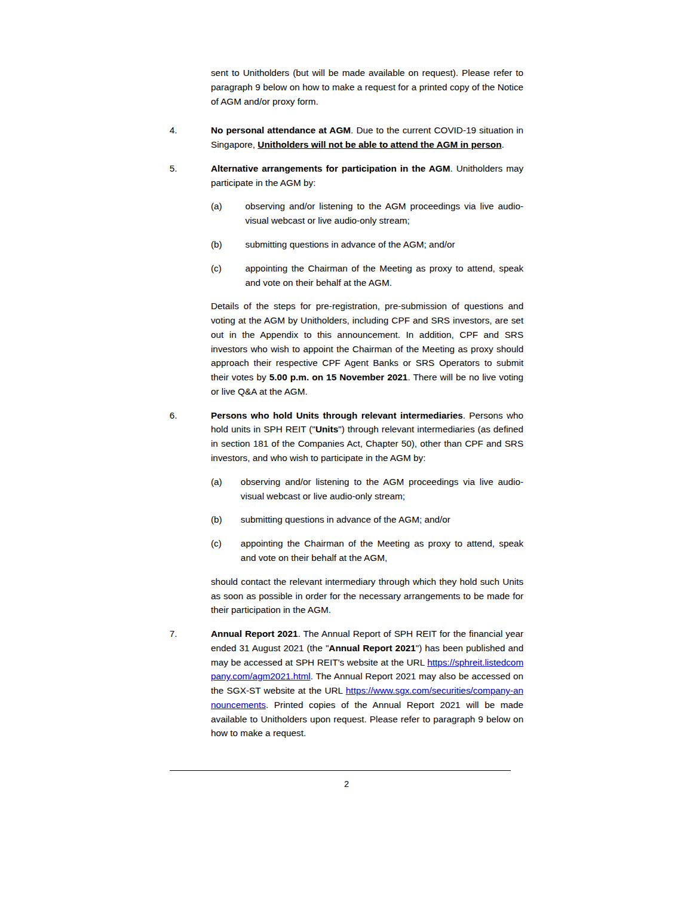sent to Unitholders (but will be made available on request). Please refer to paragraph 9 below on how to make a request for a printed copy of the Notice of AGM and/or proxy form.
4.
No personal attendance at AGM. Due to the current COVID-19 situation in Singapore, Unitholders will not be able to attend the AGM in person.
5.
Alternative arrangements for participation in the AGM. Unitholders may participate in the AGM by:
(a)
observing and/or listening to the AGM proceedings via live audio-visual webcast or live audio-only stream;
(b)
submitting questions in advance of the AGM; and/or
(c)
appointing the Chairman of the Meeting as proxy to attend, speak and vote on their behalf at the AGM.
Details of the steps for pre-registration, pre-submission of questions and voting at the AGM by Unitholders, including CPF and SRS investors, are set out in the Appendix to this announcement. In addition, CPF and SRS investors who wish to appoint the Chairman of the Meeting as proxy should approach their respective CPF Agent Banks or SRS Operators to submit their votes by 5.00 p.m. on 15 November 2021. There will be no live voting or live Q&A at the AGM.
6.
Persons who hold Units through relevant intermediaries. Persons who hold units in SPH REIT ("Units") through relevant intermediaries (as defined in section 181 of the Companies Act, Chapter 50), other than CPF and SRS investors, and who wish to participate in the AGM by:
(a)
observing and/or listening to the AGM proceedings via live audio-visual webcast or live audio-only stream;
(b)
submitting questions in advance of the AGM; and/or
(c)
appointing the Chairman of the Meeting as proxy to attend, speak and vote on their behalf at the AGM,
should contact the relevant intermediary through which they hold such Units as soon as possible in order for the necessary arrangements to be made for their participation in the AGM.
7.
Annual Report 2021. The Annual Report of SPH REIT for the financial year ended 31 August 2021 (the "Annual Report 2021") has been published and may be accessed at SPH REIT's website at the URL https://sphreit.listedcompany.com/agm2021.html. The Annual Report 2021 may also be accessed on the SGX-ST website at the URL https://www.sgx.com/securities/company-announcements. Printed copies of the Annual Report 2021 will be made available to Unitholders upon request. Please refer to paragraph 9 below on how to make a request.
2